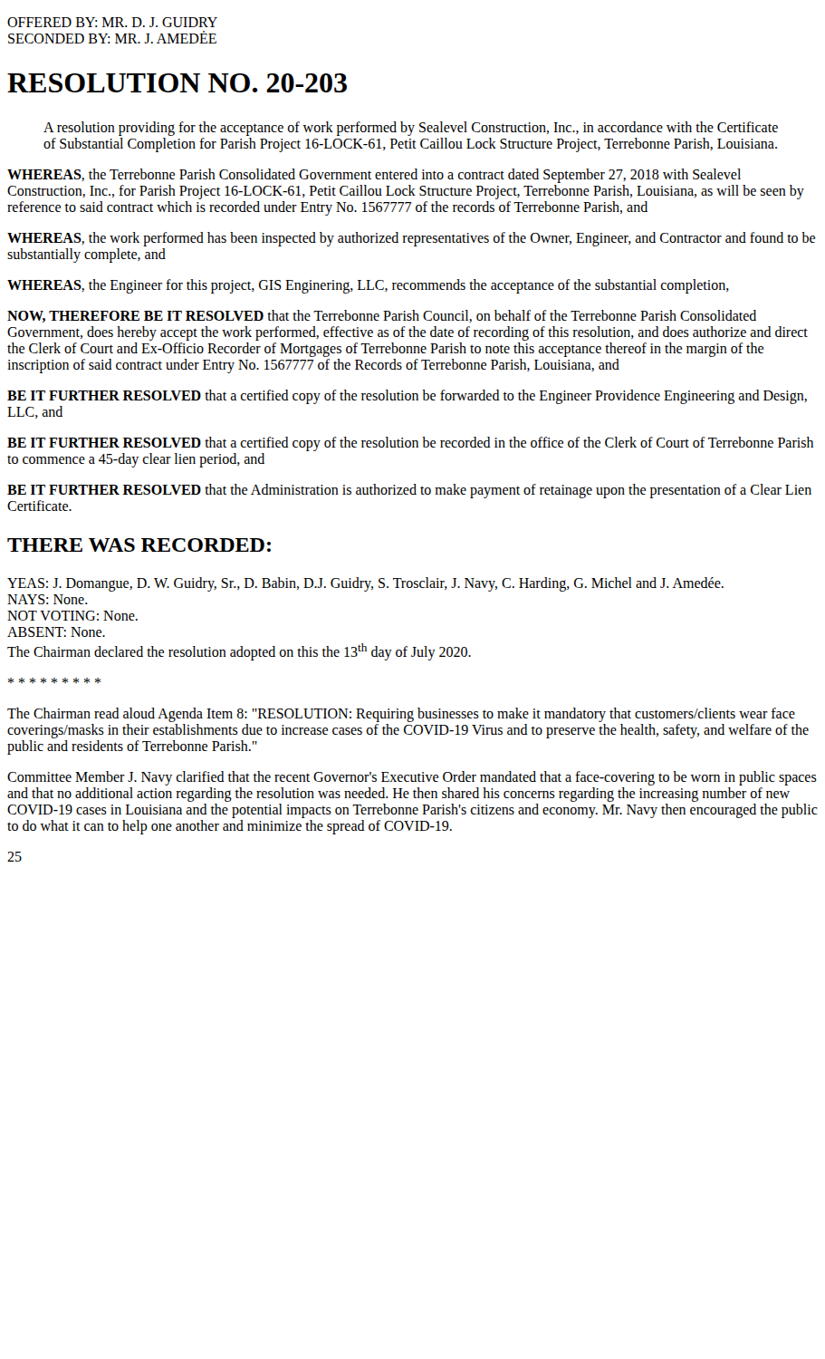OFFERED BY: MR. D. J. GUIDRY
SECONDED BY: MR. J. AMEDĖE
RESOLUTION NO. 20-203
A resolution providing for the acceptance of work performed by Sealevel Construction, Inc., in accordance with the Certificate of Substantial Completion for Parish Project 16-LOCK-61, Petit Caillou Lock Structure Project, Terrebonne Parish, Louisiana.
WHEREAS, the Terrebonne Parish Consolidated Government entered into a contract dated September 27, 2018 with Sealevel Construction, Inc., for Parish Project 16-LOCK-61, Petit Caillou Lock Structure Project, Terrebonne Parish, Louisiana, as will be seen by reference to said contract which is recorded under Entry No. 1567777 of the records of Terrebonne Parish, and
WHEREAS, the work performed has been inspected by authorized representatives of the Owner, Engineer, and Contractor and found to be substantially complete, and
WHEREAS, the Engineer for this project, GIS Enginering, LLC, recommends the acceptance of the substantial completion,
NOW, THEREFORE BE IT RESOLVED that the Terrebonne Parish Council, on behalf of the Terrebonne Parish Consolidated Government, does hereby accept the work performed, effective as of the date of recording of this resolution, and does authorize and direct the Clerk of Court and Ex-Officio Recorder of Mortgages of Terrebonne Parish to note this acceptance thereof in the margin of the inscription of said contract under Entry No. 1567777 of the Records of Terrebonne Parish, Louisiana, and
BE IT FURTHER RESOLVED that a certified copy of the resolution be forwarded to the Engineer Providence Engineering and Design, LLC, and
BE IT FURTHER RESOLVED that a certified copy of the resolution be recorded in the office of the Clerk of Court of Terrebonne Parish to commence a 45-day clear lien period, and
BE IT FURTHER RESOLVED that the Administration is authorized to make payment of retainage upon the presentation of a Clear Lien Certificate.
THERE WAS RECORDED:
YEAS: J. Domangue, D. W. Guidry, Sr., D. Babin, D.J. Guidry, S. Trosclair, J. Navy, C. Harding, G. Michel and J. Amedée.
NAYS: None.
NOT VOTING: None.
ABSENT: None.
The Chairman declared the resolution adopted on this the 13th day of July 2020.
* * * * * * * * *
The Chairman read aloud Agenda Item 8: "RESOLUTION: Requiring businesses to make it mandatory that customers/clients wear face coverings/masks in their establishments due to increase cases of the COVID-19 Virus and to preserve the health, safety, and welfare of the public and residents of Terrebonne Parish."
Committee Member J. Navy clarified that the recent Governor's Executive Order mandated that a face-covering to be worn in public spaces and that no additional action regarding the resolution was needed. He then shared his concerns regarding the increasing number of new COVID-19 cases in Louisiana and the potential impacts on Terrebonne Parish's citizens and economy. Mr. Navy then encouraged the public to do what it can to help one another and minimize the spread of COVID-19.
25